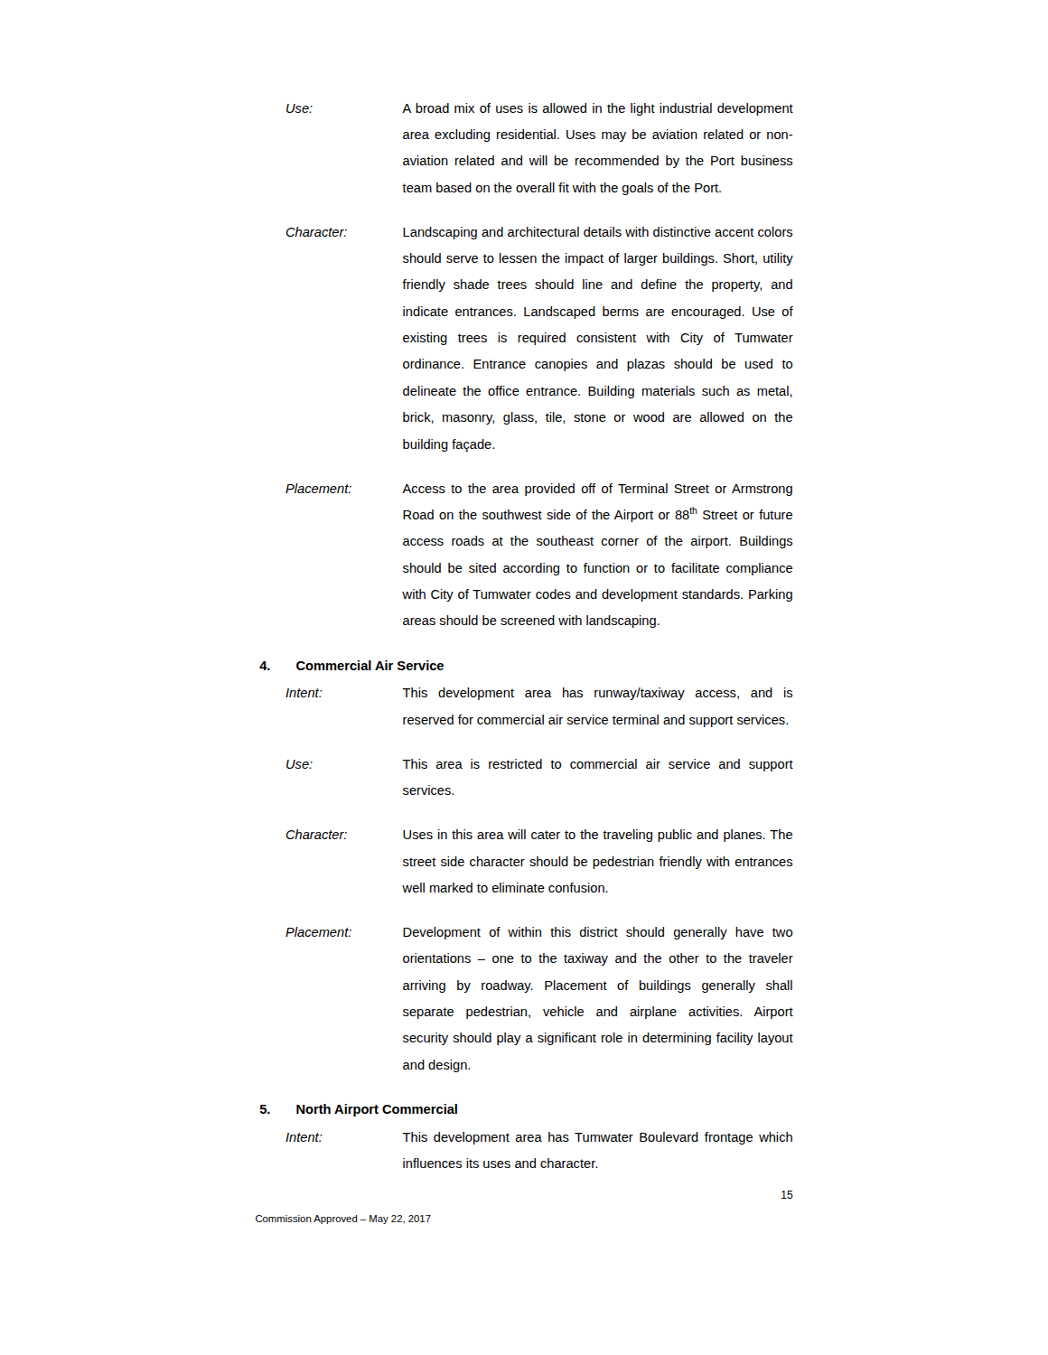Use:
A broad mix of uses is allowed in the light industrial development area excluding residential. Uses may be aviation related or non-aviation related and will be recommended by the Port business team based on the overall fit with the goals of the Port.
Character:
Landscaping and architectural details with distinctive accent colors should serve to lessen the impact of larger buildings. Short, utility friendly shade trees should line and define the property, and indicate entrances. Landscaped berms are encouraged. Use of existing trees is required consistent with City of Tumwater ordinance. Entrance canopies and plazas should be used to delineate the office entrance. Building materials such as metal, brick, masonry, glass, tile, stone or wood are allowed on the building façade.
Placement:
Access to the area provided off of Terminal Street or Armstrong Road on the southwest side of the Airport or 88th Street or future access roads at the southeast corner of the airport. Buildings should be sited according to function or to facilitate compliance with City of Tumwater codes and development standards. Parking areas should be screened with landscaping.
4.
Commercial Air Service
Intent:
This development area has runway/taxiway access, and is reserved for commercial air service terminal and support services.
Use:
This area is restricted to commercial air service and support services.
Character:
Uses in this area will cater to the traveling public and planes. The street side character should be pedestrian friendly with entrances well marked to eliminate confusion.
Placement:
Development of within this district should generally have two orientations – one to the taxiway and the other to the traveler arriving by roadway. Placement of buildings generally shall separate pedestrian, vehicle and airplane activities. Airport security should play a significant role in determining facility layout and design.
5.
North Airport Commercial
Intent:
This development area has Tumwater Boulevard frontage which influences its uses and character.
15
Commission Approved – May 22, 2017